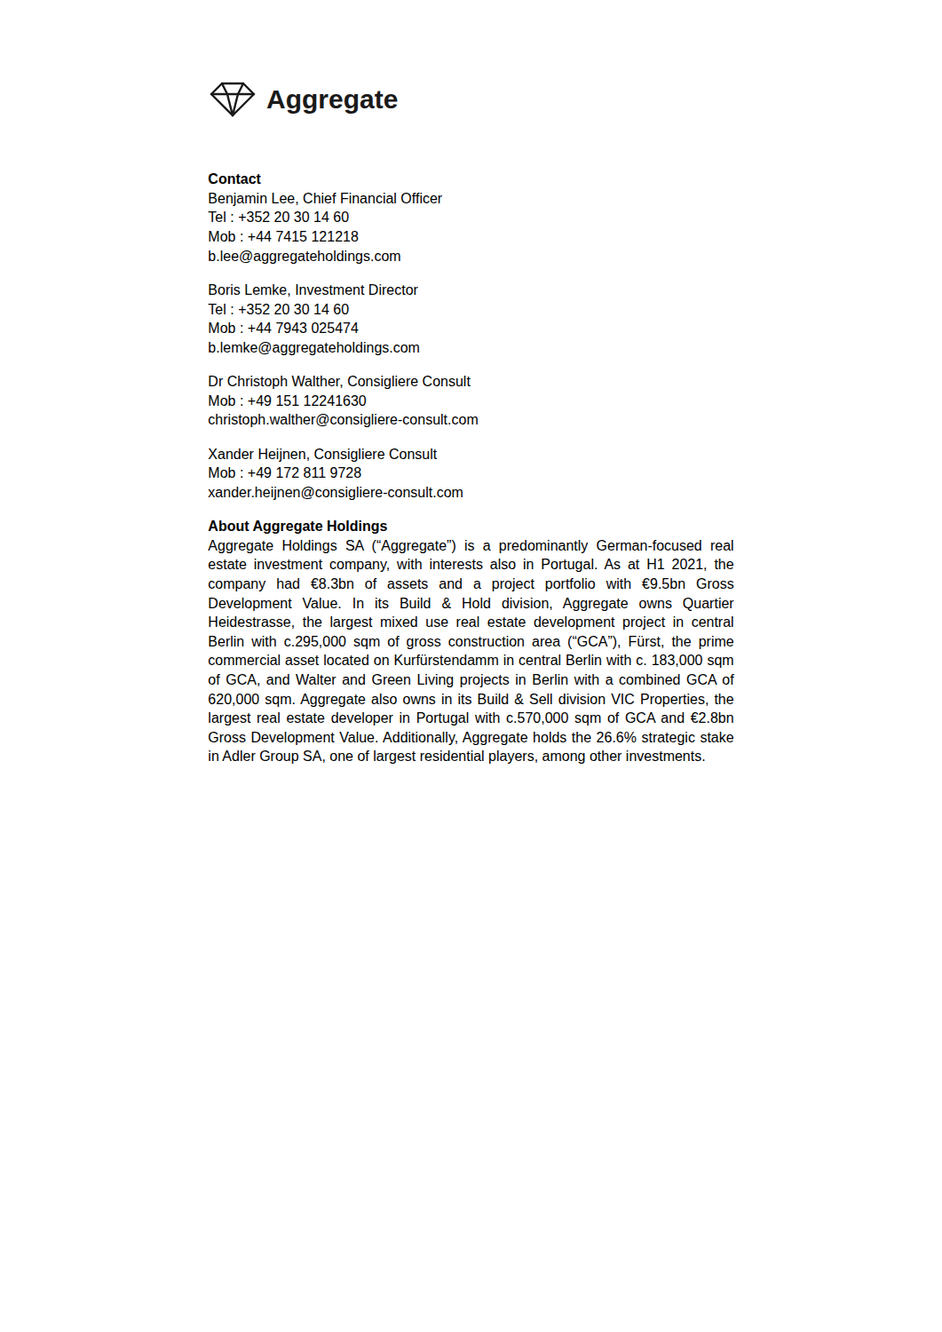Aggregate
Contact
Benjamin Lee, Chief Financial Officer
Tel : +352 20 30 14 60
Mob : +44 7415 121218
b.lee@aggregateholdings.com
Boris Lemke, Investment Director
Tel : +352 20 30 14 60
Mob : +44 7943 025474
b.lemke@aggregateholdings.com
Dr Christoph Walther, Consigliere Consult
Mob : +49 151 12241630
christoph.walther@consigliere-consult.com
Xander Heijnen, Consigliere Consult
Mob : +49 172 811 9728
xander.heijnen@consigliere-consult.com
About Aggregate Holdings
Aggregate Holdings SA (“Aggregate”) is a predominantly German-focused real estate investment company, with interests also in Portugal. As at H1 2021, the company had €8.3bn of assets and a project portfolio with €9.5bn Gross Development Value. In its Build & Hold division, Aggregate owns Quartier Heidestrasse, the largest mixed use real estate development project in central Berlin with c.295,000 sqm of gross construction area (“GCA”), Fürst, the prime commercial asset located on Kurfürstendamm in central Berlin with c. 183,000 sqm of GCA, and Walter and Green Living projects in Berlin with a combined GCA of 620,000 sqm. Aggregate also owns in its Build & Sell division VIC Properties, the largest real estate developer in Portugal with c.570,000 sqm of GCA and €2.8bn Gross Development Value. Additionally, Aggregate holds the 26.6% strategic stake in Adler Group SA, one of largest residential players, among other investments.